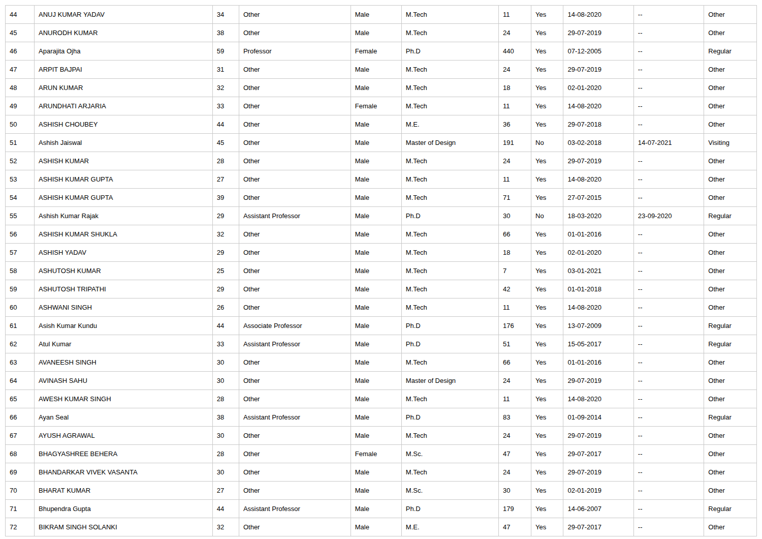| 44 | ANUJ KUMAR YADAV | 34 | Other | Male | M.Tech | 11 | Yes | 14-08-2020 | -- | Other |
| 45 | ANURODH KUMAR | 38 | Other | Male | M.Tech | 24 | Yes | 29-07-2019 | -- | Other |
| 46 | Aparajita Ojha | 59 | Professor | Female | Ph.D | 440 | Yes | 07-12-2005 | -- | Regular |
| 47 | ARPIT BAJPAI | 31 | Other | Male | M.Tech | 24 | Yes | 29-07-2019 | -- | Other |
| 48 | ARUN KUMAR | 32 | Other | Male | M.Tech | 18 | Yes | 02-01-2020 | -- | Other |
| 49 | ARUNDHATI ARJARIA | 33 | Other | Female | M.Tech | 11 | Yes | 14-08-2020 | -- | Other |
| 50 | ASHISH CHOUBEY | 44 | Other | Male | M.E. | 36 | Yes | 29-07-2018 | -- | Other |
| 51 | Ashish Jaiswal | 45 | Other | Male | Master of Design | 191 | No | 03-02-2018 | 14-07-2021 | Visiting |
| 52 | ASHISH KUMAR | 28 | Other | Male | M.Tech | 24 | Yes | 29-07-2019 | -- | Other |
| 53 | ASHISH KUMAR GUPTA | 27 | Other | Male | M.Tech | 11 | Yes | 14-08-2020 | -- | Other |
| 54 | ASHISH KUMAR GUPTA | 39 | Other | Male | M.Tech | 71 | Yes | 27-07-2015 | -- | Other |
| 55 | Ashish Kumar Rajak | 29 | Assistant Professor | Male | Ph.D | 30 | No | 18-03-2020 | 23-09-2020 | Regular |
| 56 | ASHISH KUMAR SHUKLA | 32 | Other | Male | M.Tech | 66 | Yes | 01-01-2016 | -- | Other |
| 57 | ASHISH YADAV | 29 | Other | Male | M.Tech | 18 | Yes | 02-01-2020 | -- | Other |
| 58 | ASHUTOSH KUMAR | 25 | Other | Male | M.Tech | 7 | Yes | 03-01-2021 | -- | Other |
| 59 | ASHUTOSH TRIPATHI | 29 | Other | Male | M.Tech | 42 | Yes | 01-01-2018 | -- | Other |
| 60 | ASHWANI SINGH | 26 | Other | Male | M.Tech | 11 | Yes | 14-08-2020 | -- | Other |
| 61 | Asish Kumar Kundu | 44 | Associate Professor | Male | Ph.D | 176 | Yes | 13-07-2009 | -- | Regular |
| 62 | Atul Kumar | 33 | Assistant Professor | Male | Ph.D | 51 | Yes | 15-05-2017 | -- | Regular |
| 63 | AVANEESH SINGH | 30 | Other | Male | M.Tech | 66 | Yes | 01-01-2016 | -- | Other |
| 64 | AVINASH SAHU | 30 | Other | Male | Master of Design | 24 | Yes | 29-07-2019 | -- | Other |
| 65 | AWESH KUMAR SINGH | 28 | Other | Male | M.Tech | 11 | Yes | 14-08-2020 | -- | Other |
| 66 | Ayan Seal | 38 | Assistant Professor | Male | Ph.D | 83 | Yes | 01-09-2014 | -- | Regular |
| 67 | AYUSH AGRAWAL | 30 | Other | Male | M.Tech | 24 | Yes | 29-07-2019 | -- | Other |
| 68 | BHAGYASHREE BEHERA | 28 | Other | Female | M.Sc. | 47 | Yes | 29-07-2017 | -- | Other |
| 69 | BHANDARKAR VIVEK VASANTA | 30 | Other | Male | M.Tech | 24 | Yes | 29-07-2019 | -- | Other |
| 70 | BHARAT KUMAR | 27 | Other | Male | M.Sc. | 30 | Yes | 02-01-2019 | -- | Other |
| 71 | Bhupendra Gupta | 44 | Assistant Professor | Male | Ph.D | 179 | Yes | 14-06-2007 | -- | Regular |
| 72 | BIKRAM SINGH SOLANKI | 32 | Other | Male | M.E. | 47 | Yes | 29-07-2017 | -- | Other |